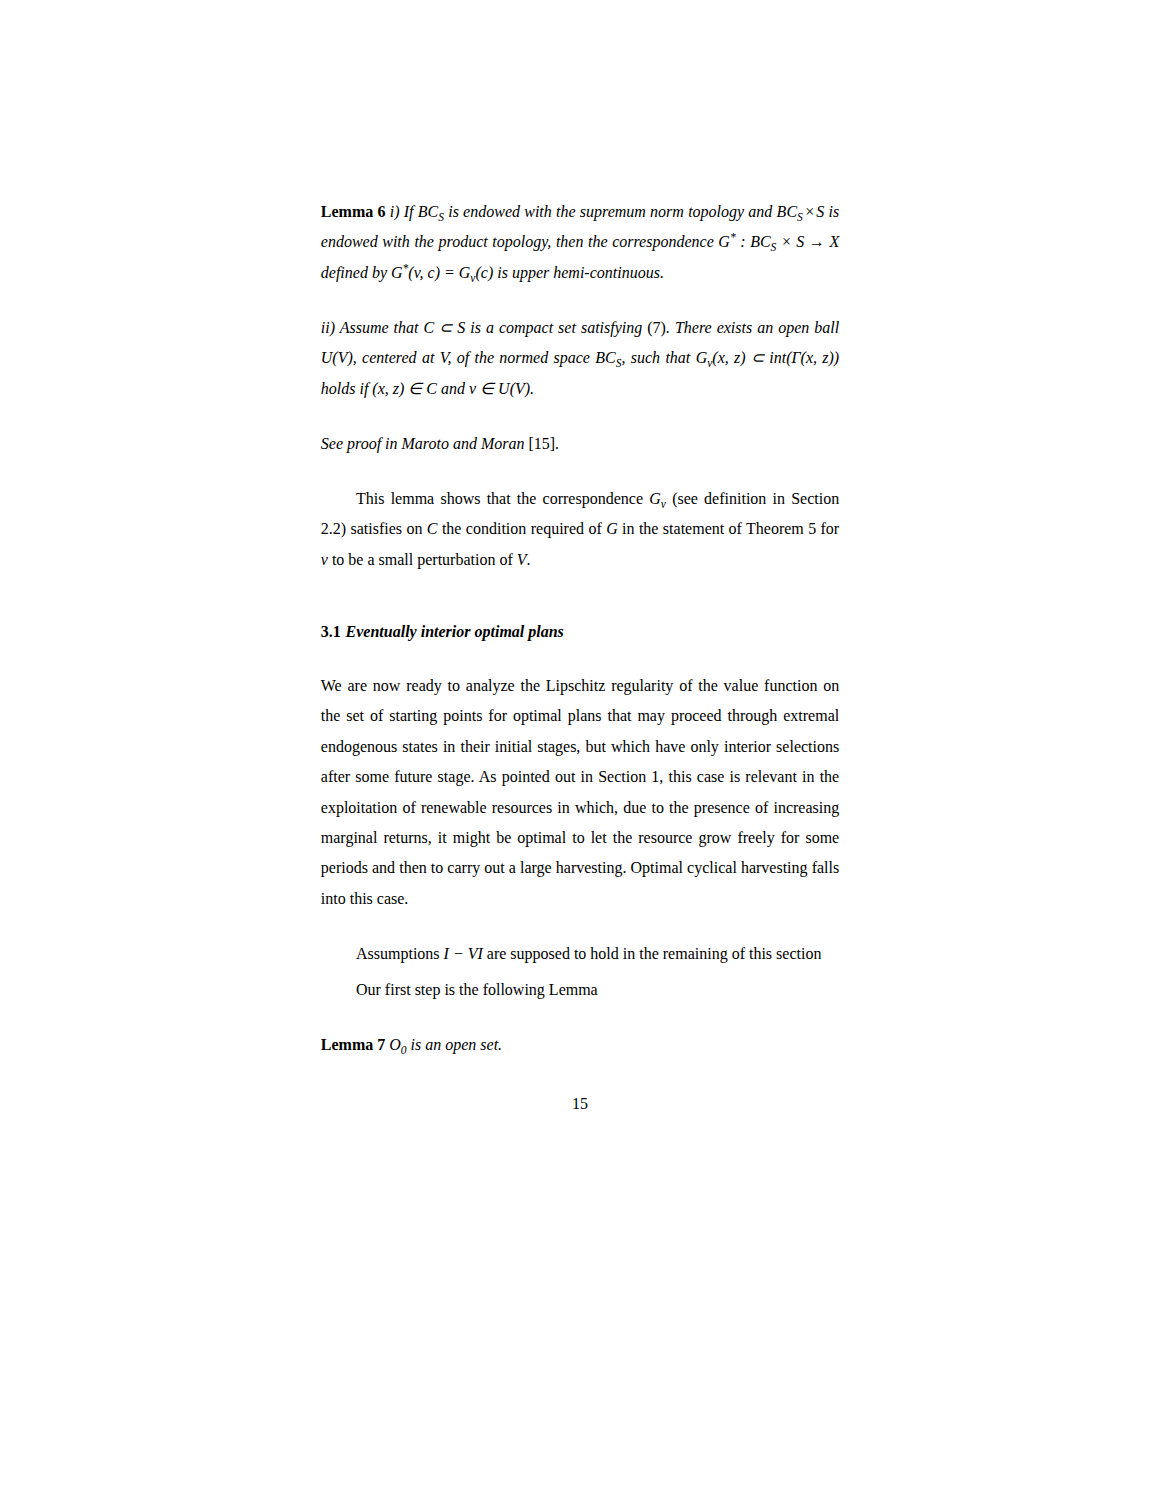Lemma 6 i) If BCS is endowed with the supremum norm topology and BCS × S is endowed with the product topology, then the correspondence G* : BCS × S → X defined by G*(v, c) = Gv(c) is upper hemi-continuous.
ii) Assume that C ⊂ S is a compact set satisfying (7). There exists an open ball U(V), centered at V, of the normed space BCS, such that Gv(x, z) ⊂ int(Γ(x, z)) holds if (x, z) ∈ C and v ∈ U(V).
See proof in Maroto and Moran [15].
This lemma shows that the correspondence Gv (see definition in Section 2.2) satisfies on C the condition required of G in the statement of Theorem 5 for v to be a small perturbation of V.
3.1 Eventually interior optimal plans
We are now ready to analyze the Lipschitz regularity of the value function on the set of starting points for optimal plans that may proceed through extremal endogenous states in their initial stages, but which have only interior selections after some future stage. As pointed out in Section 1, this case is relevant in the exploitation of renewable resources in which, due to the presence of increasing marginal returns, it might be optimal to let the resource grow freely for some periods and then to carry out a large harvesting. Optimal cyclical harvesting falls into this case.
Assumptions I − VI are supposed to hold in the remaining of this section
Our first step is the following Lemma
Lemma 7 O0 is an open set.
15